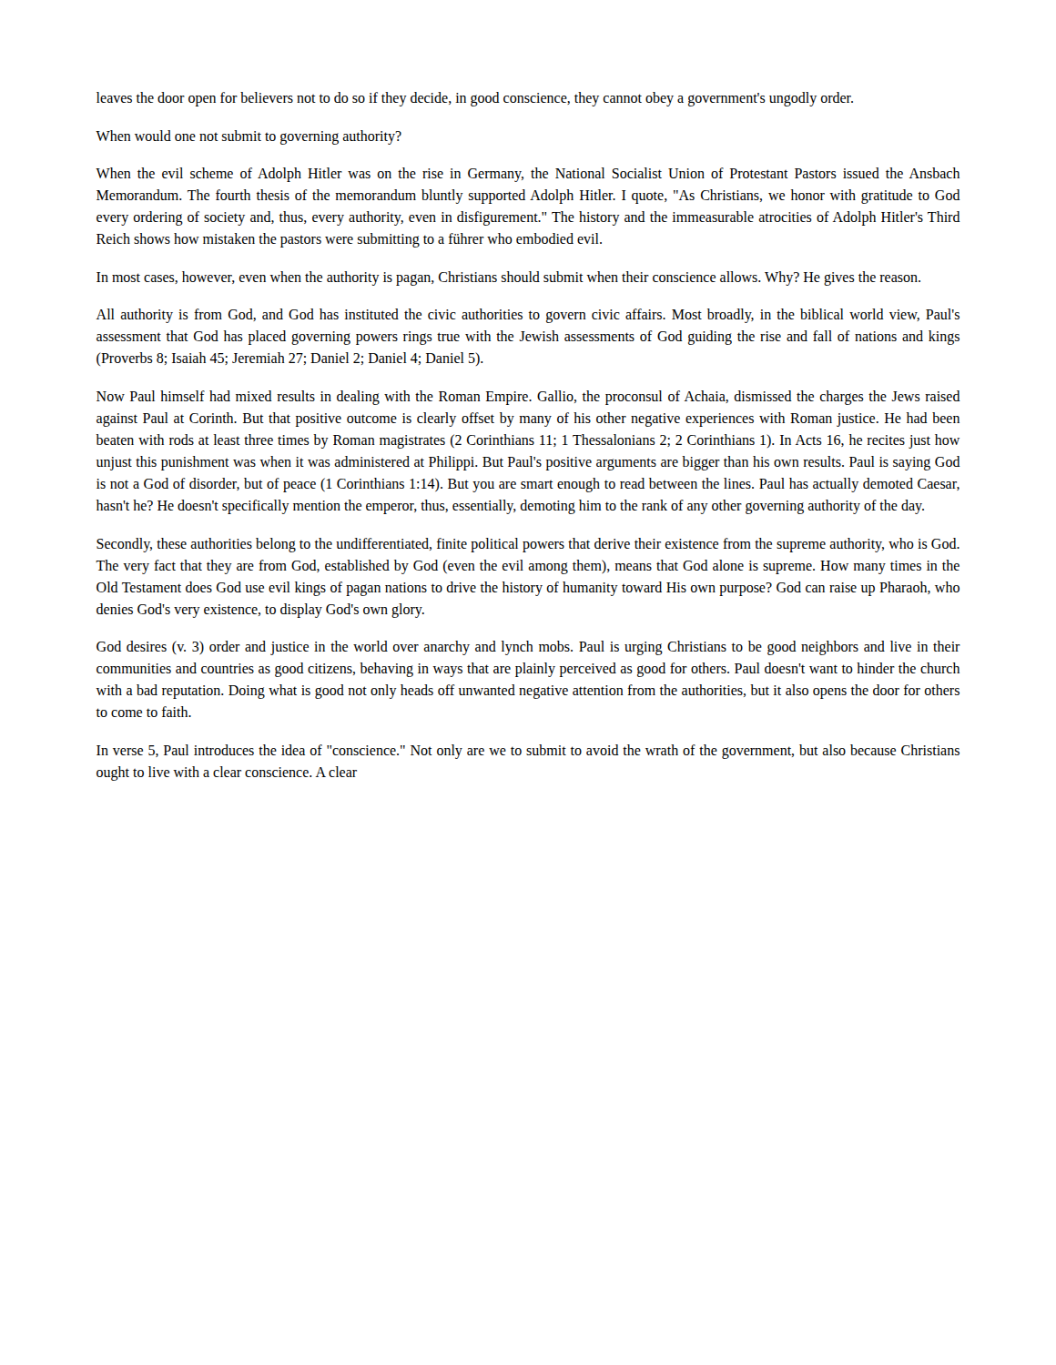leaves the door open for believers not to do so if they decide, in good conscience, they cannot obey a government's ungodly order.
When would one not submit to governing authority?
When the evil scheme of Adolph Hitler was on the rise in Germany, the National Socialist Union of Protestant Pastors issued the Ansbach Memorandum. The fourth thesis of the memorandum bluntly supported Adolph Hitler. I quote, "As Christians, we honor with gratitude to God every ordering of society and, thus, every authority, even in disfigurement." The history and the immeasurable atrocities of Adolph Hitler's Third Reich shows how mistaken the pastors were submitting to a führer who embodied evil.
In most cases, however, even when the authority is pagan, Christians should submit when their conscience allows. Why? He gives the reason.
All authority is from God, and God has instituted the civic authorities to govern civic affairs. Most broadly, in the biblical world view, Paul's assessment that God has placed governing powers rings true with the Jewish assessments of God guiding the rise and fall of nations and kings (Proverbs 8; Isaiah 45; Jeremiah 27; Daniel 2; Daniel 4; Daniel 5).
Now Paul himself had mixed results in dealing with the Roman Empire. Gallio, the proconsul of Achaia, dismissed the charges the Jews raised against Paul at Corinth. But that positive outcome is clearly offset by many of his other negative experiences with Roman justice. He had been beaten with rods at least three times by Roman magistrates (2 Corinthians 11; 1 Thessalonians 2; 2 Corinthians 1). In Acts 16, he recites just how unjust this punishment was when it was administered at Philippi. But Paul's positive arguments are bigger than his own results. Paul is saying God is not a God of disorder, but of peace (1 Corinthians 1:14). But you are smart enough to read between the lines. Paul has actually demoted Caesar, hasn't he? He doesn't specifically mention the emperor, thus, essentially, demoting him to the rank of any other governing authority of the day.
Secondly, these authorities belong to the undifferentiated, finite political powers that derive their existence from the supreme authority, who is God. The very fact that they are from God, established by God (even the evil among them), means that God alone is supreme. How many times in the Old Testament does God use evil kings of pagan nations to drive the history of humanity toward His own purpose? God can raise up Pharaoh, who denies God's very existence, to display God's own glory.
God desires (v. 3) order and justice in the world over anarchy and lynch mobs. Paul is urging Christians to be good neighbors and live in their communities and countries as good citizens, behaving in ways that are plainly perceived as good for others. Paul doesn't want to hinder the church with a bad reputation. Doing what is good not only heads off unwanted negative attention from the authorities, but it also opens the door for others to come to faith.
In verse 5, Paul introduces the idea of "conscience." Not only are we to submit to avoid the wrath of the government, but also because Christians ought to live with a clear conscience. A clear